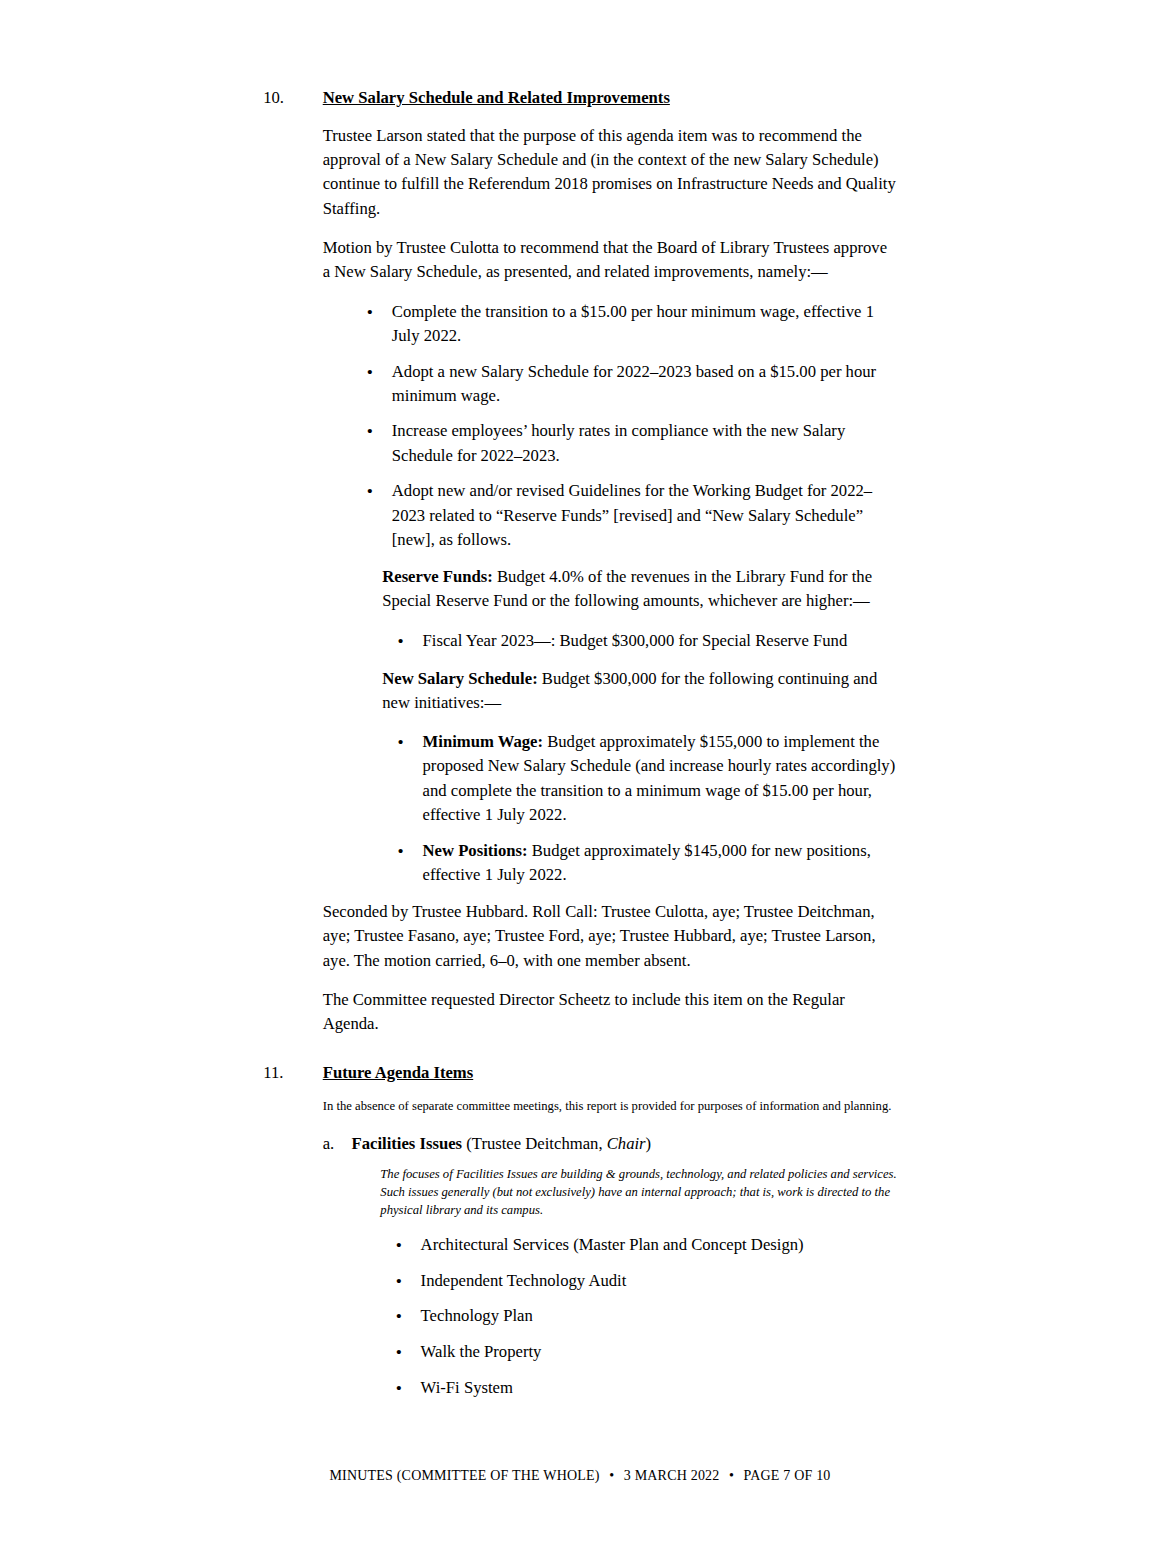10.
New Salary Schedule and Related Improvements
Trustee Larson stated that the purpose of this agenda item was to recommend the approval of a New Salary Schedule and (in the context of the new Salary Schedule) continue to fulfill the Referendum 2018 promises on Infrastructure Needs and Quality Staffing.
Motion by Trustee Culotta to recommend that the Board of Library Trustees approve a New Salary Schedule, as presented, and related improvements, namely:—
Complete the transition to a $15.00 per hour minimum wage, effective 1 July 2022.
Adopt a new Salary Schedule for 2022–2023 based on a $15.00 per hour minimum wage.
Increase employees’ hourly rates in compliance with the new Salary Schedule for 2022–2023.
Adopt new and/or revised Guidelines for the Working Budget for 2022–2023 related to “Reserve Funds” [revised] and “New Salary Schedule” [new], as follows.
Reserve Funds: Budget 4.0% of the revenues in the Library Fund for the Special Reserve Fund or the following amounts, whichever are higher:—
Fiscal Year 2023—: Budget $300,000 for Special Reserve Fund
New Salary Schedule: Budget $300,000 for the following continuing and new initiatives:—
Minimum Wage: Budget approximately $155,000 to implement the proposed New Salary Schedule (and increase hourly rates accordingly) and complete the transition to a minimum wage of $15.00 per hour, effective 1 July 2022.
New Positions: Budget approximately $145,000 for new positions, effective 1 July 2022.
Seconded by Trustee Hubbard. Roll Call: Trustee Culotta, aye; Trustee Deitchman, aye; Trustee Fasano, aye; Trustee Ford, aye; Trustee Hubbard, aye; Trustee Larson, aye. The motion carried, 6–0, with one member absent.
The Committee requested Director Scheetz to include this item on the Regular Agenda.
11.
Future Agenda Items
In the absence of separate committee meetings, this report is provided for purposes of information and planning.
a.
Facilities Issues (Trustee Deitchman, Chair)
The focuses of Facilities Issues are building & grounds, technology, and related policies and services. Such issues generally (but not exclusively) have an internal approach; that is, work is directed to the physical library and its campus.
Architectural Services (Master Plan and Concept Design)
Independent Technology Audit
Technology Plan
Walk the Property
Wi-Fi System
MINUTES (COMMITTEE OF THE WHOLE) • 3 MARCH 2022 • PAGE 7 OF 10